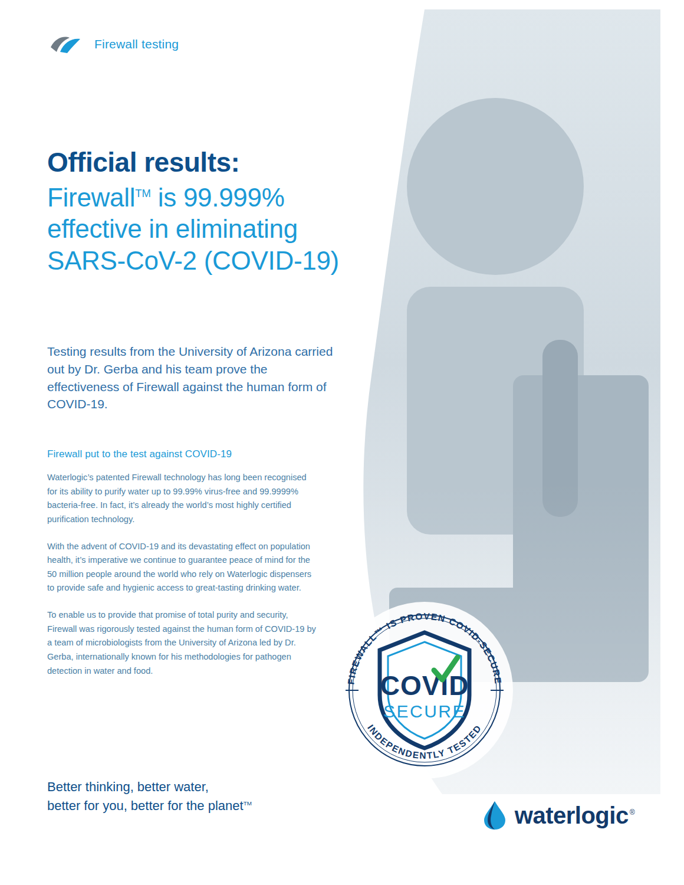Firewall testing
Official results: FirewallTM is 99.999% effective in eliminating SARS-CoV-2 (COVID-19)
Testing results from the University of Arizona carried out by Dr. Gerba and his team prove the effectiveness of Firewall against the human form of COVID-19.
Firewall put to the test against COVID-19
Waterlogic’s patented Firewall technology has long been recognised for its ability to purify water up to 99.99% virus-free and 99.9999% bacteria-free. In fact, it’s already the world’s most highly certified purification technology.
With the advent of COVID-19 and its devastating effect on population health, it’s imperative we continue to guarantee peace of mind for the 50 million people around the world who rely on Waterlogic dispensers to provide safe and hygienic access to great-tasting drinking water.
To enable us to provide that promise of total purity and security, Firewall was rigorously tested against the human form of COVID-19 by a team of microbiologists from the University of Arizona led by Dr. Gerba, internationally known for his methodologies for pathogen detection in water and food.
FIREWALL™ IS PROVEN COVID-SECURE INDEPENDENTLY TESTED COVID SECURE
Better thinking, better water,
better for you, better for the planetTM
waterlogic®